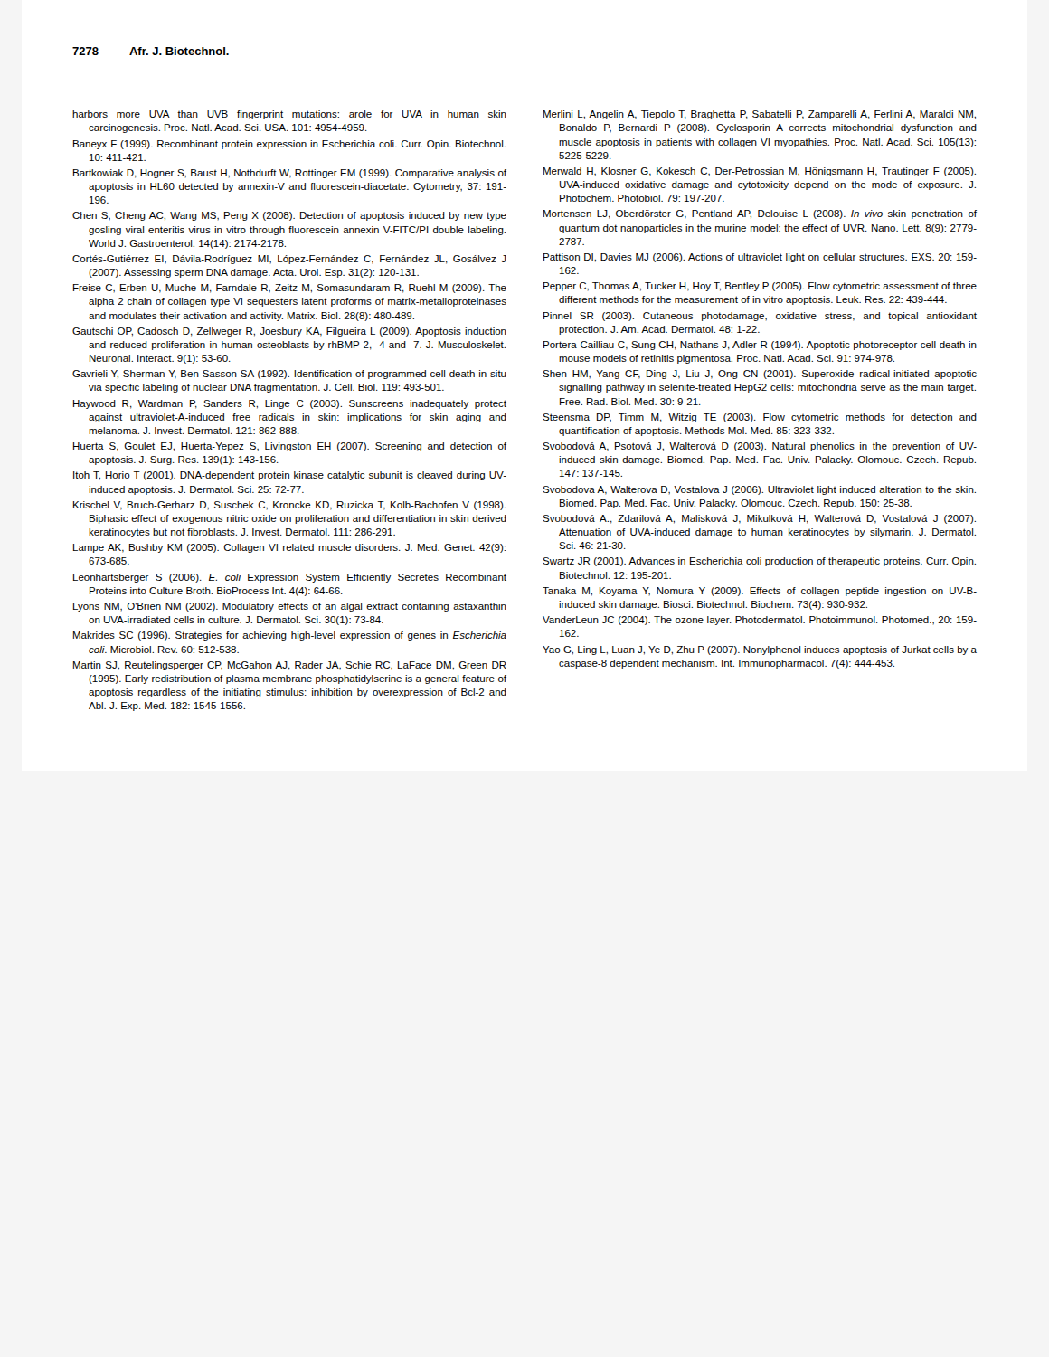7278 Afr. J. Biotechnol.
harbors more UVA than UVB fingerprint mutations: arole for UVA in human skin carcinogenesis. Proc. Natl. Acad. Sci. USA. 101: 4954-4959.
Baneyx F (1999). Recombinant protein expression in Escherichia coli. Curr. Opin. Biotechnol. 10: 411-421.
Bartkowiak D, Hogner S, Baust H, Nothdurft W, Rottinger EM (1999). Comparative analysis of apoptosis in HL60 detected by annexin-V and fluorescein-diacetate. Cytometry, 37: 191-196.
Chen S, Cheng AC, Wang MS, Peng X (2008). Detection of apoptosis induced by new type gosling viral enteritis virus in vitro through fluorescein annexin V-FITC/PI double labeling. World J. Gastroenterol. 14(14): 2174-2178.
Cortés-Gutiérrez EI, Dávila-Rodríguez MI, López-Fernández C, Fernández JL, Gosálvez J (2007). Assessing sperm DNA damage. Acta. Urol. Esp. 31(2): 120-131.
Freise C, Erben U, Muche M, Farndale R, Zeitz M, Somasundaram R, Ruehl M (2009). The alpha 2 chain of collagen type VI sequesters latent proforms of matrix-metalloproteinases and modulates their activation and activity. Matrix. Biol. 28(8): 480-489.
Gautschi OP, Cadosch D, Zellweger R, Joesbury KA, Filgueira L (2009). Apoptosis induction and reduced proliferation in human osteoblasts by rhBMP-2, -4 and -7. J. Musculoskelet. Neuronal. Interact. 9(1): 53-60.
Gavrieli Y, Sherman Y, Ben-Sasson SA (1992). Identification of programmed cell death in situ via specific labeling of nuclear DNA fragmentation. J. Cell. Biol. 119: 493-501.
Haywood R, Wardman P, Sanders R, Linge C (2003). Sunscreens inadequately protect against ultraviolet-A-induced free radicals in skin: implications for skin aging and melanoma. J. Invest. Dermatol. 121: 862-888.
Huerta S, Goulet EJ, Huerta-Yepez S, Livingston EH (2007). Screening and detection of apoptosis. J. Surg. Res. 139(1): 143-156.
Itoh T, Horio T (2001). DNA-dependent protein kinase catalytic subunit is cleaved during UV-induced apoptosis. J. Dermatol. Sci. 25: 72-77.
Krischel V, Bruch-Gerharz D, Suschek C, Kroncke KD, Ruzicka T, Kolb-Bachofen V (1998). Biphasic effect of exogenous nitric oxide on proliferation and differentiation in skin derived keratinocytes but not fibroblasts. J. Invest. Dermatol. 111: 286-291.
Lampe AK, Bushby KM (2005). Collagen VI related muscle disorders. J. Med. Genet. 42(9): 673-685.
Leonhartsberger S (2006). E. coli Expression System Efficiently Secretes Recombinant Proteins into Culture Broth. BioProcess Int. 4(4): 64-66.
Lyons NM, O'Brien NM (2002). Modulatory effects of an algal extract containing astaxanthin on UVA-irradiated cells in culture. J. Dermatol. Sci. 30(1): 73-84.
Makrides SC (1996). Strategies for achieving high-level expression of genes in Escherichia coli. Microbiol. Rev. 60: 512-538.
Martin SJ, Reutelingsperger CP, McGahon AJ, Rader JA, Schie RC, LaFace DM, Green DR (1995). Early redistribution of plasma membrane phosphatidylserine is a general feature of apoptosis regardless of the initiating stimulus: inhibition by overexpression of Bcl-2 and Abl. J. Exp. Med. 182: 1545-1556.
Merlini L, Angelin A, Tiepolo T, Braghetta P, Sabatelli P, Zamparelli A, Ferlini A, Maraldi NM, Bonaldo P, Bernardi P (2008). Cyclosporin A corrects mitochondrial dysfunction and muscle apoptosis in patients with collagen VI myopathies. Proc. Natl. Acad. Sci. 105(13): 5225-5229.
Merwald H, Klosner G, Kokesch C, Der-Petrossian M, Hönigsmann H, Trautinger F (2005). UVA-induced oxidative damage and cytotoxicity depend on the mode of exposure. J. Photochem. Photobiol. 79: 197-207.
Mortensen LJ, Oberdörster G, Pentland AP, Delouise L (2008). In vivo skin penetration of quantum dot nanoparticles in the murine model: the effect of UVR. Nano. Lett. 8(9): 2779-2787.
Pattison DI, Davies MJ (2006). Actions of ultraviolet light on cellular structures. EXS. 20: 159-162.
Pepper C, Thomas A, Tucker H, Hoy T, Bentley P (2005). Flow cytometric assessment of three different methods for the measurement of in vitro apoptosis. Leuk. Res. 22: 439-444.
Pinnel SR (2003). Cutaneous photodamage, oxidative stress, and topical antioxidant protection. J. Am. Acad. Dermatol. 48: 1-22.
Portera-Cailliau C, Sung CH, Nathans J, Adler R (1994). Apoptotic photoreceptor cell death in mouse models of retinitis pigmentosa. Proc. Natl. Acad. Sci. 91: 974-978.
Shen HM, Yang CF, Ding J, Liu J, Ong CN (2001). Superoxide radical-initiated apoptotic signalling pathway in selenite-treated HepG2 cells: mitochondria serve as the main target. Free. Rad. Biol. Med. 30: 9-21.
Steensma DP, Timm M, Witzig TE (2003). Flow cytometric methods for detection and quantification of apoptosis. Methods Mol. Med. 85: 323-332.
Svobodová A, Psotová J, Walterová D (2003). Natural phenolics in the prevention of UV-induced skin damage. Biomed. Pap. Med. Fac. Univ. Palacky. Olomouc. Czech. Repub. 147: 137-145.
Svobodova A, Walterova D, Vostalova J (2006). Ultraviolet light induced alteration to the skin. Biomed. Pap. Med. Fac. Univ. Palacky. Olomouc. Czech. Repub. 150: 25-38.
Svobodová A., Zdarilová A, Malisková J, Mikulková H, Walterová D, Vostalová J (2007). Attenuation of UVA-induced damage to human keratinocytes by silymarin. J. Dermatol. Sci. 46: 21-30.
Swartz JR (2001). Advances in Escherichia coli production of therapeutic proteins. Curr. Opin. Biotechnol. 12: 195-201.
Tanaka M, Koyama Y, Nomura Y (2009). Effects of collagen peptide ingestion on UV-B-induced skin damage. Biosci. Biotechnol. Biochem. 73(4): 930-932.
VanderLeun JC (2004). The ozone layer. Photodermatol. Photoimmunol. Photomed., 20: 159-162.
Yao G, Ling L, Luan J, Ye D, Zhu P (2007). Nonylphenol induces apoptosis of Jurkat cells by a caspase-8 dependent mechanism. Int. Immunopharmacol. 7(4): 444-453.